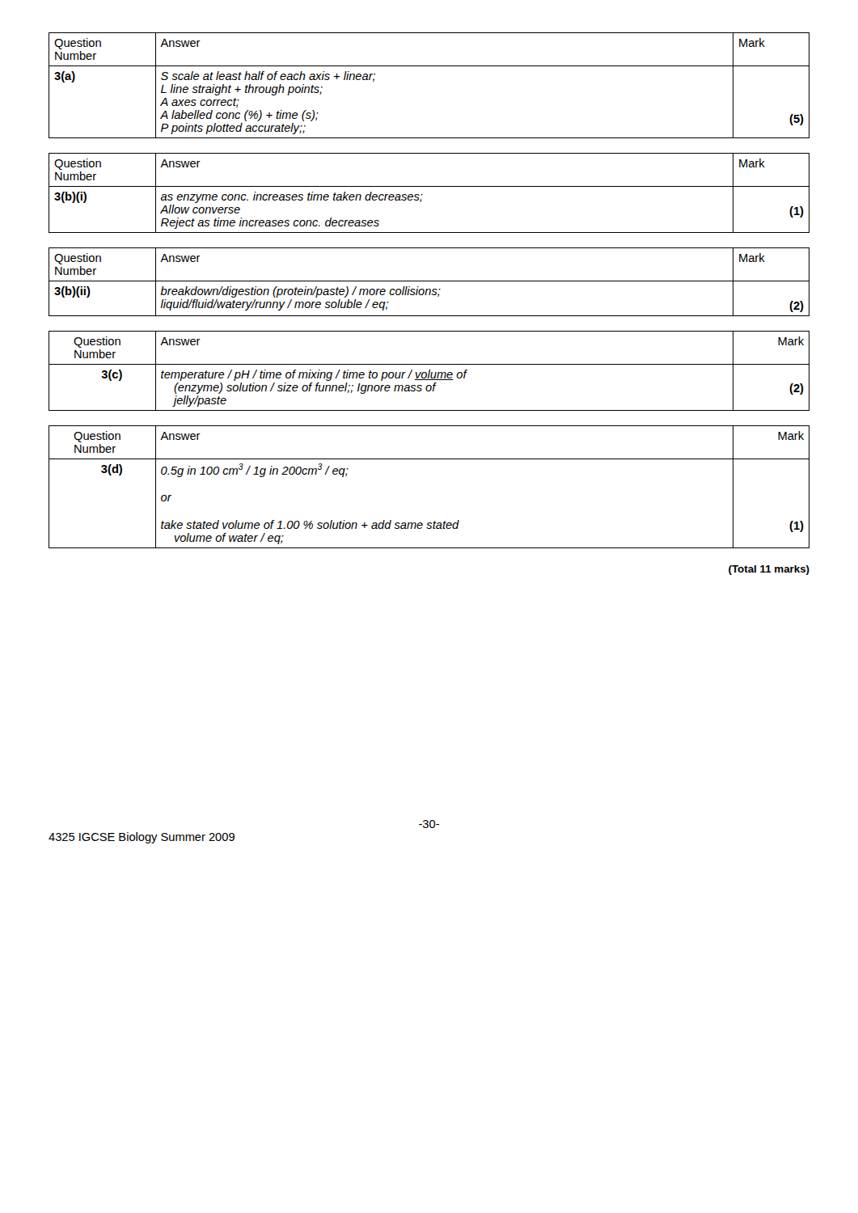| Question Number | Answer | Mark |
| --- | --- | --- |
| 3(a) | S scale at least half of each axis + linear; L line straight + through points; A axes correct; A labelled conc (%) + time (s); P points plotted accurately;; | (5) |
| Question Number | Answer | Mark |
| --- | --- | --- |
| 3(b)(i) | as enzyme conc. increases time taken decreases; Allow converse Reject as time increases conc. decreases | (1) |
| Question Number | Answer | Mark |
| --- | --- | --- |
| 3(b)(ii) | breakdown/digestion (protein/paste) / more collisions; liquid/fluid/watery/runny / more soluble / eq; | (2) |
| Question Number | Answer | Mark |
| --- | --- | --- |
| 3(c) | temperature / pH / time of mixing / time to pour / volume of (enzyme) solution / size of funnel;; Ignore mass of jelly/paste | (2) |
| Question Number | Answer | Mark |
| --- | --- | --- |
| 3(d) | 0.5g in 100 cm 3 / 1g in 200cm 3 / eq; or take stated volume of 1.00 % solution + add same stated volume of water / eq; | (1) |
(Total 11 marks)
-30-
4325 IGCSE Biology Summer 2009